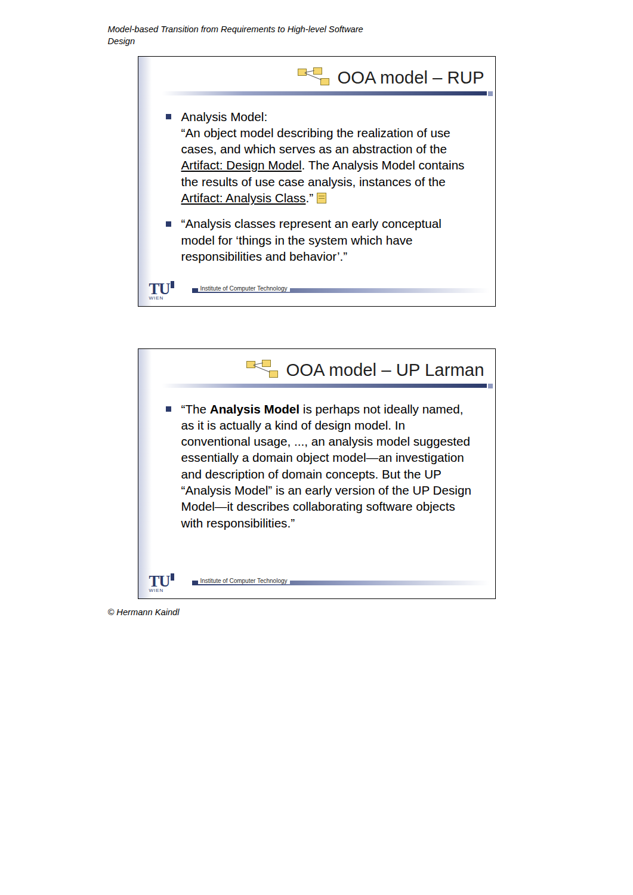Model-based Transition from Requirements to High-level Software Design
OOA model – RUP
Analysis Model:
“An object model describing the realization of use cases, and which serves as an abstraction of the Artifact: Design Model. The Analysis Model contains the results of use case analysis, instances of the Artifact: Analysis Class.”
“Analysis classes represent an early conceptual model for ‘things in the system which have responsibilities and behavior’.”
Institute of Computer Technology
TU
WIEN
OOA model – UP Larman
“The Analysis Model is perhaps not ideally named, as it is actually a kind of design model. In conventional usage, ..., an analysis model suggested essentially a domain object model—an investigation and description of domain concepts. But the UP “Analysis Model” is an early version of the UP Design Model—it describes collaborating software objects with responsibilities.”
Institute of Computer Technology
TU
WIEN
© Hermann Kaindl